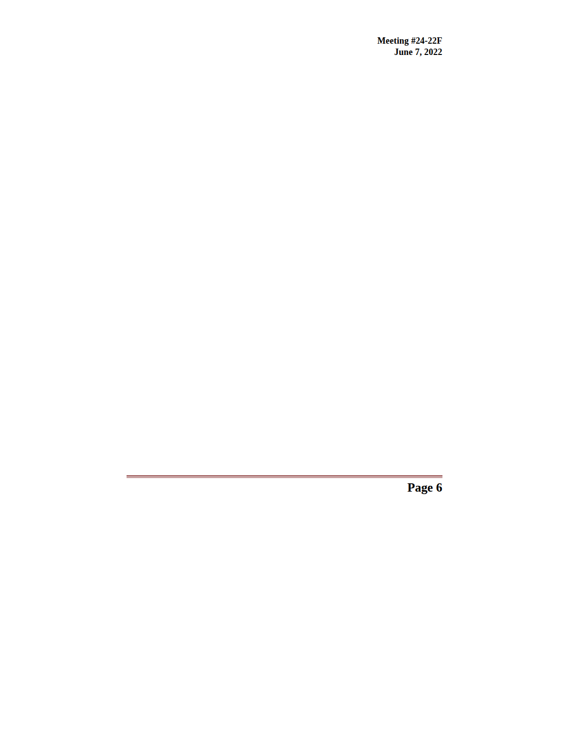Meeting #24-22F June 7, 2022
Page 6